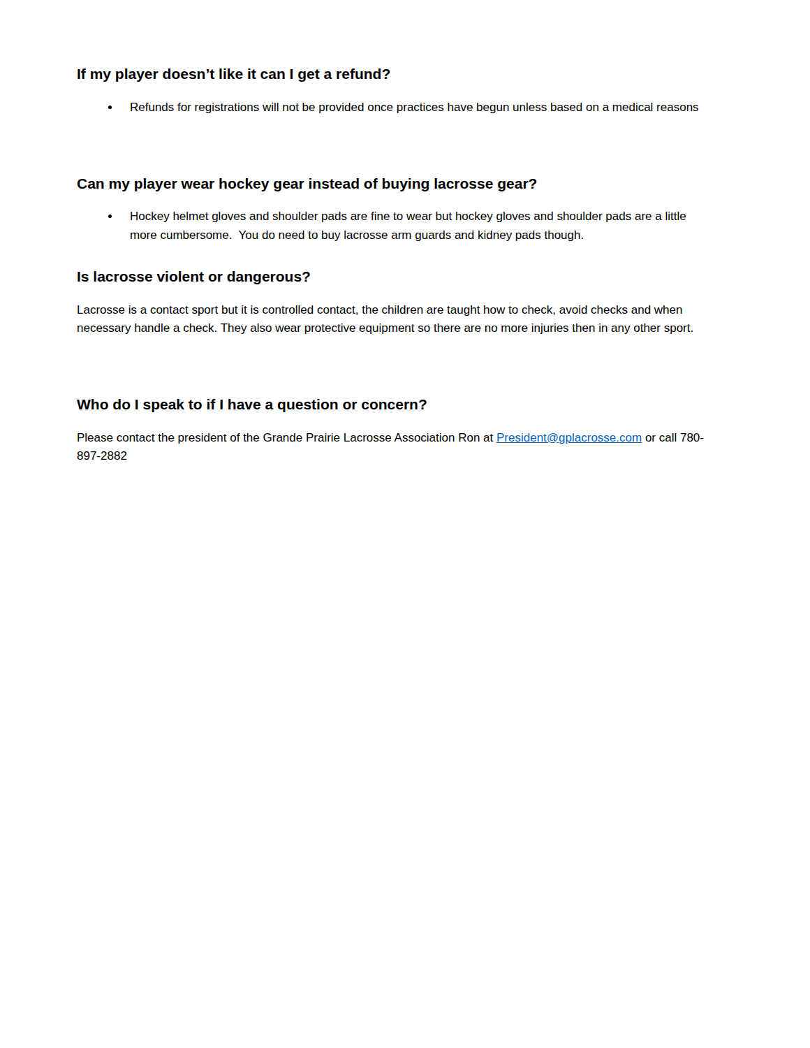If my player doesn’t like it can I get a refund?
Refunds for registrations will not be provided once practices have begun unless based on a medical reasons
Can my player wear hockey gear instead of buying lacrosse gear?
Hockey helmet gloves and shoulder pads are fine to wear but hockey gloves and shoulder pads are a little more cumbersome. You do need to buy lacrosse arm guards and kidney pads though.
Is lacrosse violent or dangerous?
Lacrosse is a contact sport but it is controlled contact, the children are taught how to check, avoid checks and when necessary handle a check. They also wear protective equipment so there are no more injuries then in any other sport.
Who do I speak to if I have a question or concern?
Please contact the president of the Grande Prairie Lacrosse Association Ron at President@gplacrosse.com or call 780-897-2882